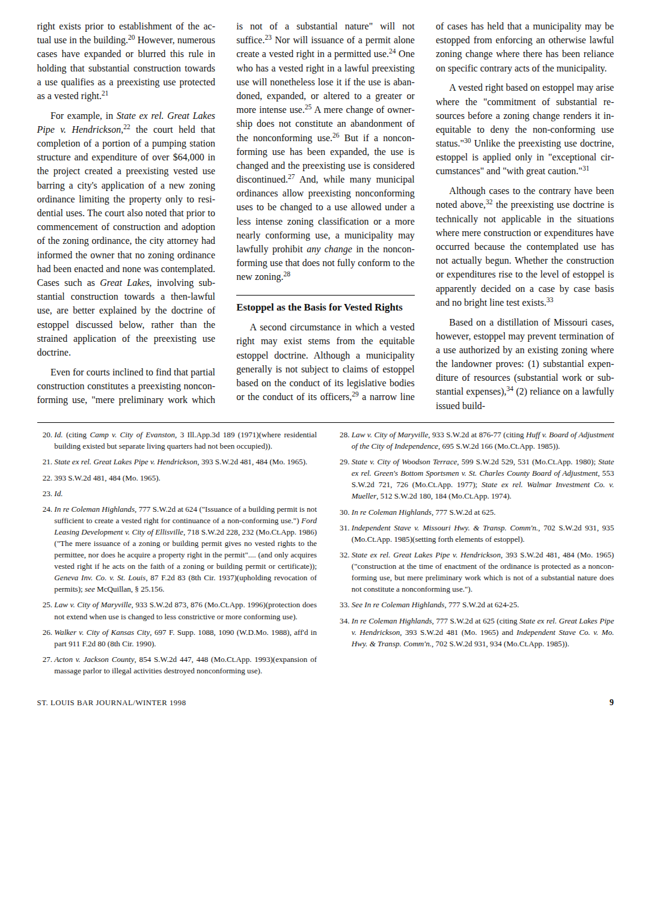right exists prior to establishment of the actual use in the building.20 However, numerous cases have expanded or blurred this rule in holding that substantial construction towards a use qualifies as a preexisting use protected as a vested right.21
For example, in State ex rel. Great Lakes Pipe v. Hendrickson,22 the court held that completion of a portion of a pumping station structure and expenditure of over $64,000 in the project created a preexisting vested use barring a city's application of a new zoning ordinance limiting the property only to residential uses. The court also noted that prior to commencement of construction and adoption of the zoning ordinance, the city attorney had informed the owner that no zoning ordinance had been enacted and none was contemplated. Cases such as Great Lakes, involving substantial construction towards a then-lawful use, are better explained by the doctrine of estoppel discussed below, rather than the strained application of the preexisting use doctrine.
Even for courts inclined to find that partial construction constitutes a preexisting nonconforming use, "mere preliminary work which is not of a substantial nature" will not suffice.23 Nor will issuance of a permit alone create a vested right in a permitted use.24 One who has a vested right in a lawful preexisting use will nonetheless lose it if the use is abandoned, expanded, or altered to a greater or more intense use.25 A mere change of ownership does not constitute an abandonment of the nonconforming use.26 But if a nonconforming use has been expanded, the use is changed and the preexisting use is considered discontinued.27 And, while many municipal ordinances allow preexisting nonconforming uses to be changed to a use allowed under a less intense zoning classification or a more nearly conforming use, a municipality may lawfully prohibit any change in the nonconforming use that does not fully conform to the new zoning.28
Estoppel as the Basis for Vested Rights
A second circumstance in which a vested right may exist stems from the equitable estoppel doctrine. Although a municipality generally is not subject to claims of estoppel based on the conduct of its legislative bodies or the conduct of its officers,29 a narrow line of cases has held that a municipality may be estopped from enforcing an otherwise lawful zoning change where there has been reliance on specific contrary acts of the municipality.
A vested right based on estoppel may arise where the "commitment of substantial resources before a zoning change renders it inequitable to deny the non-conforming use status."30 Unlike the preexisting use doctrine, estoppel is applied only in "exceptional circumstances" and "with great caution."31
Although cases to the contrary have been noted above,32 the preexisting use doctrine is technically not applicable in the situations where mere construction or expenditures have occurred because the contemplated use has not actually begun. Whether the construction or expenditures rise to the level of estoppel is apparently decided on a case by case basis and no bright line test exists.33
Based on a distillation of Missouri cases, however, estoppel may prevent termination of a use authorized by an existing zoning where the landowner proves: (1) substantial expenditure of resources (substantial work or substantial expenses),34 (2) reliance on a lawfully issued build-
Id. (citing Camp v. City of Evanston, 3 Ill.App.3d 189 (1971)(where residential building existed but separate living quarters had not been occupied)).
State ex rel. Great Lakes Pipe v. Hendrickson, 393 S.W.2d 481, 484 (Mo. 1965).
393 S.W.2d 481, 484 (Mo. 1965).
Id.
In re Coleman Highlands, 777 S.W.2d at 624 ("Issuance of a building permit is not sufficient to create a vested right for continuance of a non-conforming use.") Ford Leasing Development v. City of Ellisville, 718 S.W.2d 228, 232 (Mo.Ct.App. 1986)("The mere issuance of a zoning or building permit gives no vested rights to the permittee, nor does he acquire a property right in the permit".... (and only acquires vested right if he acts on the faith of a zoning or building permit or certificate)); Geneva Inv. Co. v. St. Louis, 87 F.2d 83 (8th Cir. 1937)(upholding revocation of permits); see McQuillan, § 25.156.
Law v. City of Maryville, 933 S.W.2d 873, 876 (Mo.Ct.App. 1996)(protection does not extend when use is changed to less constrictive or more conforming use).
Walker v. City of Kansas City, 697 F. Supp. 1088, 1090 (W.D.Mo. 1988), aff'd in part 911 F.2d 80 (8th Cir. 1990).
Acton v. Jackson County, 854 S.W.2d 447, 448 (Mo.Ct.App. 1993)(expansion of massage parlor to illegal activities destroyed nonconforming use).
Law v. City of Maryville, 933 S.W.2d at 876-77 (citing Huff v. Board of Adjustment of the City of Independence, 695 S.W.2d 166 (Mo.Ct.App. 1985)).
State v. City of Woodson Terrace, 599 S.W.2d 529, 531 (Mo.Ct.App. 1980); State ex rel. Green's Bottom Sportsmen v. St. Charles County Board of Adjustment, 553 S.W.2d 721, 726 (Mo.Ct.App. 1977); State ex rel. Walmar Investment Co. v. Mueller, 512 S.W.2d 180, 184 (Mo.Ct.App. 1974).
In re Coleman Highlands, 777 S.W.2d at 625.
Independent Stave v. Missouri Hwy. & Transp. Comm'n., 702 S.W.2d 931, 935 (Mo.Ct.App. 1985)(setting forth elements of estoppel).
State ex rel. Great Lakes Pipe v. Hendrickson, 393 S.W.2d 481, 484 (Mo. 1965)("construction at the time of enactment of the ordinance is protected as a nonconforming use, but mere preliminary work which is not of a substantial nature does not constitute a nonconforming use.").
See In re Coleman Highlands, 777 S.W.2d at 624-25.
In re Coleman Highlands, 777 S.W.2d at 625 (citing State ex rel. Great Lakes Pipe v. Hendrickson, 393 S.W.2d 481 (Mo. 1965) and Independent Stave Co. v. Mo. Hwy. & Transp. Comm'n., 702 S.W.2d 931, 934 (Mo.Ct.App. 1985)).
St. Louis Bar Journal/Winter 1998 9